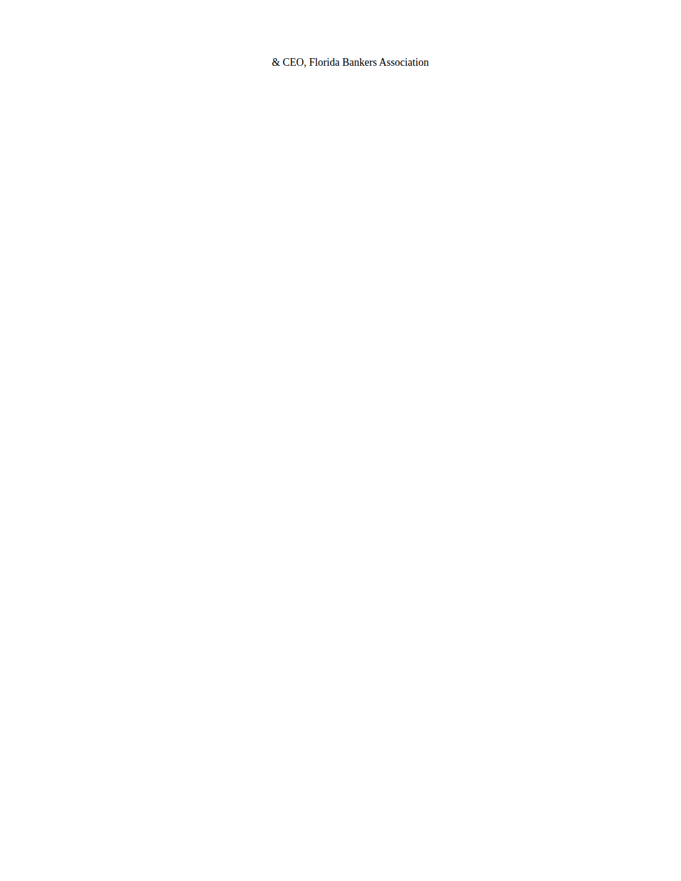& CEO, Florida Bankers Association